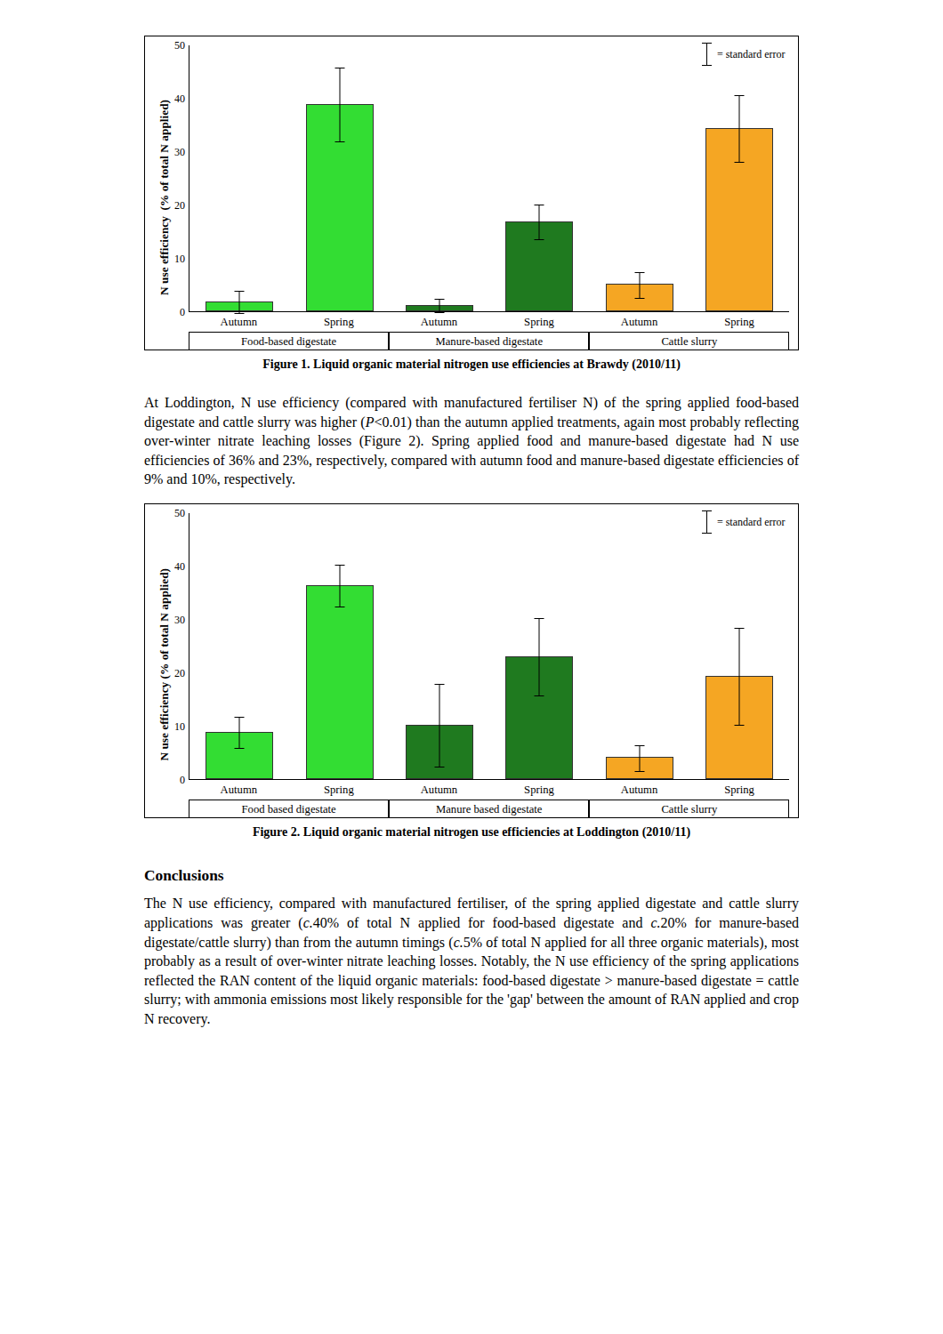= standard error
N use efficiency (% of total N applied)
50 40 30 20 10 0
Autumn Spring Autumn Spring Autumn Spring
Food-based digestate Manure-based digestate Cattle slurry
Figure 1. Liquid organic material nitrogen use efficiencies at Brawdy (2010/11)
At Loddington, N use efficiency (compared with manufactured fertiliser N) of the spring applied food-based digestate and cattle slurry was higher (P<0.01) than the autumn applied treatments, again most probably reflecting over-winter nitrate leaching losses (Figure 2). Spring applied food and manure-based digestate had N use efficiencies of 36% and 23%, respectively, compared with autumn food and manure-based digestate efficiencies of 9% and 10%, respectively.
= standard error
N use efficiency (% of total N applied)
50 40 30 20 10 0
Autumn Spring Autumn Spring Autumn Spring
Food based digestate Manure based digestate Cattle slurry
Figure 2. Liquid organic material nitrogen use efficiencies at Loddington (2010/11)
Conclusions
The N use efficiency, compared with manufactured fertiliser, of the spring applied digestate and cattle slurry applications was greater (c. 40% of total N applied for food-based digestate and c. 20% for manure-based digestate/cattle slurry) than from the autumn timings (c. 5% of total N applied for all three organic materials), most probably as a result of over-winter nitrate leaching losses. Notably, the N use efficiency of the spring applications reflected the RAN content of the liquid organic materials: food-based digestate > manure-based digestate = cattle slurry; with ammonia emissions most likely responsible for the 'gap' between the amount of RAN applied and crop N recovery.